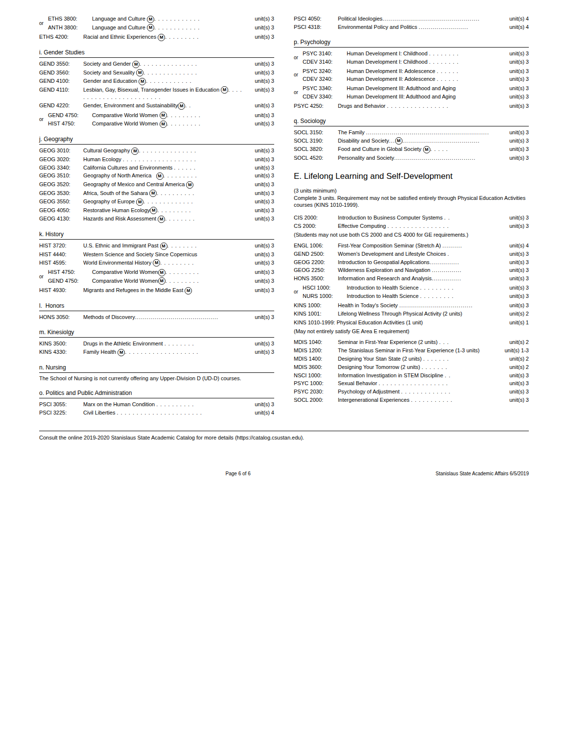or
| ETHS 3800: | Language and Culture M . . . . . . . . . . . . | unit(s) 3 |
| ANTH 3800: | Language and Culture M . . . . . . . . . . . . | unit(s) 3 |
| ETHS 4200: | Racial and Ethnic Experiences M . . . . . . . . . | unit(s) 3 |
i. Gender Studies
| GEND 3550: | Society and Gender M . . . . . . . . . . . . . . . | unit(s) 3 |
| GEND 3560: | Society and Sexuality M . . . . . . . . . . . . . . | unit(s) 3 |
| GEND 4100: | Gender and Education M . . . . . . . . . . . . | unit(s) 3 |
| GEND 4110: | Lesbian, Gay, Bisexual, Transgender Issues in Education M . . . . . . . . . . . . . . . . . . . . . . . . | unit(s) 3 |
| GEND 4220: | Gender, Environment and Sustainability M . . | unit(s) 3 |
or
| GEND 4750: | Comparative World Women M . . . . . . . . . | unit(s) 3 |
| HIST 4750: | Comparative World Women M . . . . . . . . . | unit(s) 3 |
j. Geography
| GEOG 3010: | Cultural Geography M . . . . . . . . . . . . . . . | unit(s) 3 |
| GEOG 3020: | Human Ecology . . . . . . . . . . . . . . . . . . . | unit(s) 3 |
| GEOG 3340: | California Cultures and Environments . . . . . . | unit(s) 3 |
| GEOG 3510: | Geography of North America M . . . . . . . . . | unit(s) 3 |
| GEOG 3520: | Geography of Mexico and Central America M | unit(s) 3 |
| GEOG 3530: | Africa, South of the Sahara M . . . . . . . . . . | unit(s) 3 |
| GEOG 3550: | Geography of Europe M . . . . . . . . . . . . . | unit(s) 3 |
| GEOG 4050: | Restorative Human Ecology M . . . . . . . . . | unit(s) 3 |
| GEOG 4130: | Hazards and Risk Assessment M . . . . . . . . | unit(s) 3 |
k. History
| HIST 3720: | U.S. Ethnic and Immigrant Past M . . . . . . . . | unit(s) 3 |
| HIST 4440: | Western Science and Society Since Copernicus | unit(s) 3 |
| HIST 4595: | World Environmental History M . . . . . . . . . | unit(s) 3 |
or
| HIST 4750: | Comparative World Women M . . . . . . . . . | unit(s) 3 |
| GEND 4750: | Comparative World Women M . . . . . . . . . | unit(s) 3 |
| HIST 4930: | Migrants and Refugees in the Middle East M | unit(s) 3 |
l. Honors
| HONS 3050: | Methods of Discovery .......................................... | unit(s) 3 |
m. Kinesiolgy
| KINS 3500: | Drugs in the Athletic Environment . . . . . . . . | unit(s) 3 |
| KINS 4330: | Family Health M . . . . . . . . . . . . . . . . . . . | unit(s) 3 |
n. Nursing
The School of Nursing is not currently offering any Upper-Division D (UD-D) courses.
o. Politics and Public Administration
| PSCI 3055: | Marx on the Human Condition . . . . . . . . . . | unit(s) 3 |
| PSCI 3225: | Civil Liberties . . . . . . . . . . . . . . . . . . . . . . | unit(s) 4 |
| PSCI 4050: | Political Ideologies ................................................. | unit(s) 4 |
| PSCI 4318: | Environmental Policy and Politics ......................... | unit(s) 4 |
p. Psychology
or
| PSYC 3140: | Human Development I: Childhood . . . . . . . . | unit(s) 3 |
| CDEV 3140: | Human Development I: Childhood . . . . . . . . | unit(s) 3 |
or
| PSYC 3240: | Human Development II: Adolescence . . . . . . | unit(s) 3 |
| CDEV 3240: | Human Development II: Adolescence . . . . . . | unit(s) 3 |
or
| PSYC 3340: | Human Development III: Adulthood and Aging | unit(s) 3 |
| CDEV 3340: | Human Development III: Adulthood and Aging | unit(s) 3 |
| PSYC 4250: | Drugs and Behavior . . . . . . . . . . . . . . . . | unit(s) 3 |
q. Sociology
| SOCL 3150: | The Family .............................................................. | unit(s) 3 |
| SOCL 3190: | Disability and Society ... M ....................................... | unit(s) 3 |
| SOCL 3820: | Food and Culture in Global Society M . . . . . | unit(s) 3 |
| SOCL 4520: | Personality and Society ......................................... | unit(s) 3 |
E. Lifelong Learning and Self-Development
(3 units minimum)
Complete 3 units. Requirement may not be satisfied entirely through Physical Education Activities courses (KINS 1010-1999).
| CIS 2000: | Introduction to Business Computer Systems . . | unit(s) 3 |
| CS 2000: | Effective Computing . . . . . . . . . . . . . . . . | unit(s) 3 |
(Students may not use both CS 2000 and CS 4000 for GE requirements.)
| ENGL 1006: | First-Year Composition Seminar (Stretch A) .......... | unit(s) 4 |
| GEND 2500: | Women's Development and Lifestyle Choices . | unit(s) 3 |
| GEOG 2200: | Introduction to Geospatial Applications ............... | unit(s) 3 |
| GEOG 2250: | Wilderness Exploration and Navigation ............... | unit(s) 3 |
| HONS 3500: | Information and Research and Analysis ............... | unit(s) 3 |
or
| HSCI 1000: | Introduction to Health Science . . . . . . . . . | unit(s) 3 |
| NURS 1000: | Introduction to Health Science . . . . . . . . . | unit(s) 3 |
| KINS 1000: | Health in Today's Society ..................................... | unit(s) 3 |
| KINS 1001: | Lifelong Wellness Through Physical Activity (2 units) | unit(s) 2 |
| KINS 1010-1999: Physical Education Activities (1 unit) | unit(s) 1 |
(May not entirely satisfy GE Area E requirement)
| MDIS 1040: | Seminar in First-Year Experience (2 units) . . . | unit(s) 2 |
| MDIS 1200: | The Stanislaus Seminar in First-Year Experience (1-3 units) | unit(s) 1-3 |
| MDIS 1400: | Designing Your Stan State (2 units) . . . . . . . | unit(s) 2 |
| MDIS 3600: | Designing Your Tomorrow (2 units) . . . . . . . | unit(s) 2 |
| NSCI 1000: | Information Investigation in STEM Discipline . . | unit(s) 3 |
| PSYC 1000: | Sexual Behavior . . . . . . . . . . . . . . . . . . | unit(s) 3 |
| PSYC 2030: | Psychology of Adjustment . . . . . . . . . . . . . | unit(s) 3 |
| SOCL 2000: | Intergenerational Experiences . . . . . . . . . . . | unit(s) 3 |
Consult the online 2019-2020 Stanislaus State Academic Catalog for more details (https://catalog.csustan.edu).
Page 6 of 6
Stanislaus State Academic Affairs 6/5/2019